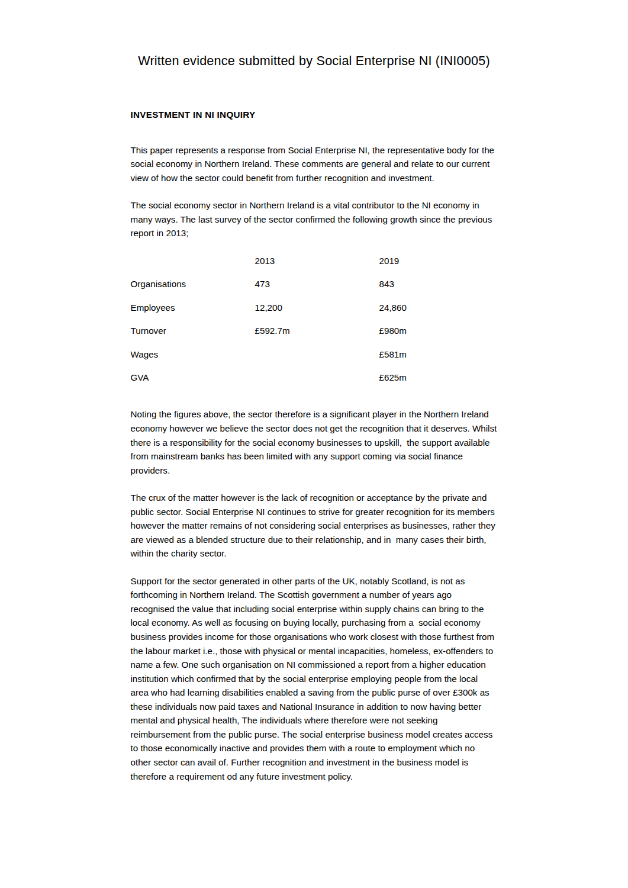Written evidence submitted by Social Enterprise NI (INI0005)
INVESTMENT IN NI INQUIRY
This paper represents a response from Social Enterprise NI, the representative body for the social economy in Northern Ireland. These comments are general and relate to our current view of how the sector could benefit from further recognition and investment.
The social economy sector in Northern Ireland is a vital contributor to the NI economy in many ways. The last survey of the sector confirmed the following growth since the previous report in 2013;
| | 2013 | 2019 |
| Organisations | 473 | 843 |
| Employees | 12,200 | 24,860 |
| Turnover | £592.7m | £980m |
| Wages | | £581m |
| GVA | | £625m |
Noting the figures above, the sector therefore is a significant player in the Northern Ireland economy however we believe the sector does not get the recognition that it deserves. Whilst there is a responsibility for the social economy businesses to upskill, the support available from mainstream banks has been limited with any support coming via social finance providers.
The crux of the matter however is the lack of recognition or acceptance by the private and public sector. Social Enterprise NI continues to strive for greater recognition for its members however the matter remains of not considering social enterprises as businesses, rather they are viewed as a blended structure due to their relationship, and in many cases their birth, within the charity sector.
Support for the sector generated in other parts of the UK, notably Scotland, is not as forthcoming in Northern Ireland. The Scottish government a number of years ago recognised the value that including social enterprise within supply chains can bring to the local economy. As well as focusing on buying locally, purchasing from a social economy business provides income for those organisations who work closest with those furthest from the labour market i.e., those with physical or mental incapacities, homeless, ex-offenders to name a few. One such organisation on NI commissioned a report from a higher education institution which confirmed that by the social enterprise employing people from the local area who had learning disabilities enabled a saving from the public purse of over £300k as these individuals now paid taxes and National Insurance in addition to now having better mental and physical health, The individuals where therefore were not seeking reimbursement from the public purse. The social enterprise business model creates access to those economically inactive and provides them with a route to employment which no other sector can avail of. Further recognition and investment in the business model is therefore a requirement od any future investment policy.